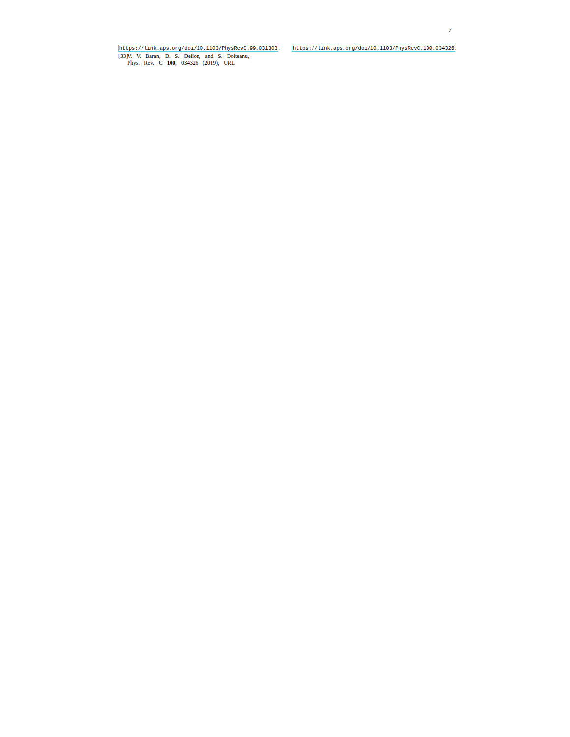7
https://link.aps.org/doi/10.1103/PhysRevC.99.031303.
[33] V. V. Baran, D. S. Delion, and S. Dolteanu,
Phys. Rev. C 100, 034326 (2019), URL
https://link.aps.org/doi/10.1103/PhysRevC.100.034326.